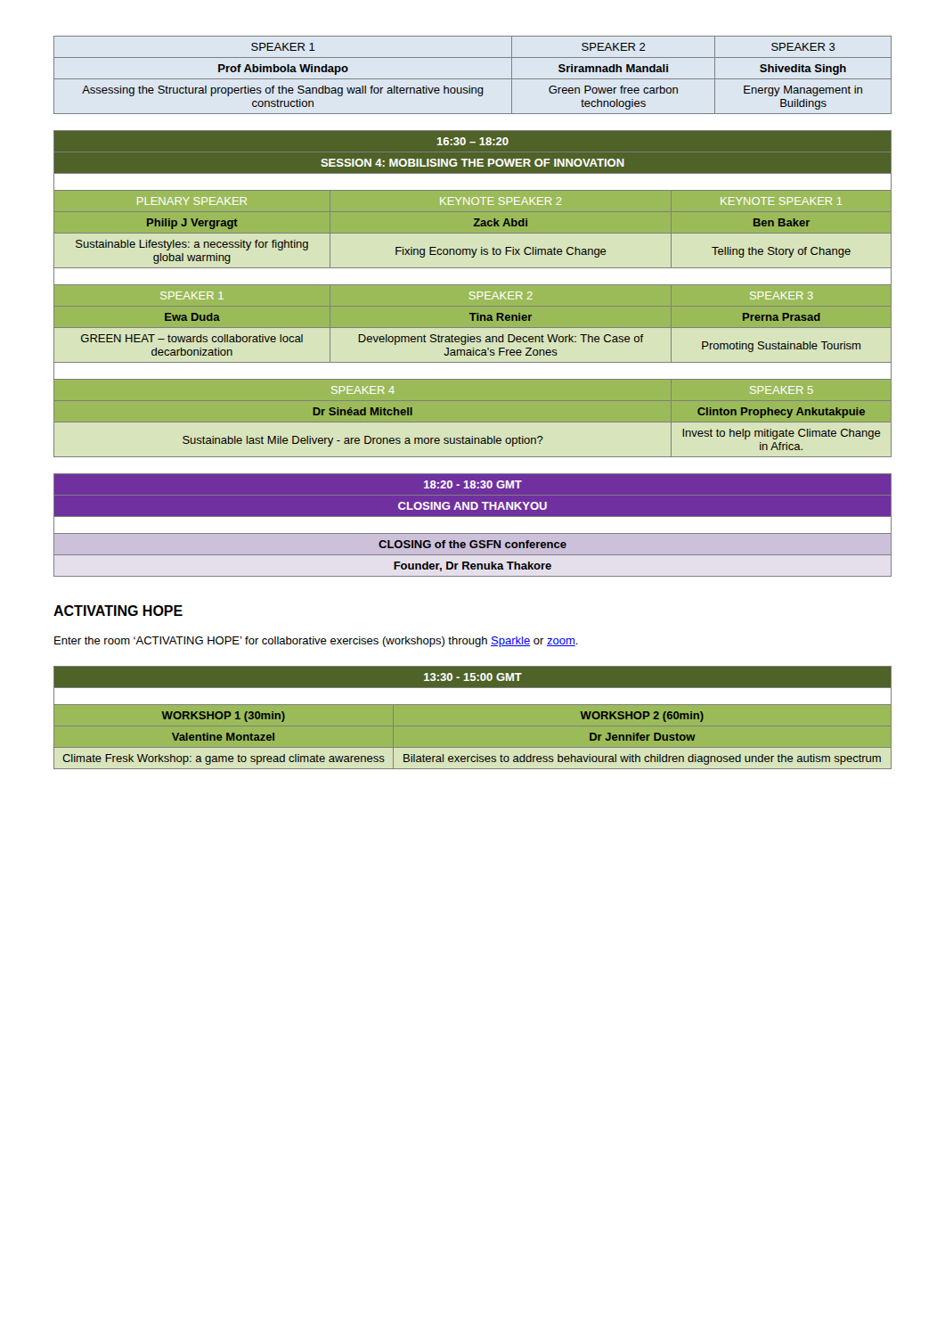| SPEAKER 1 | SPEAKER 2 | SPEAKER 3 |
| Prof Abimbola Windapo | Sriramnadh Mandali | Shivedita Singh |
| Assessing the Structural properties of the Sandbag wall for alternative housing construction | Green Power free carbon technologies | Energy Management in Buildings |
| 16:30 – 18:20 |
| SESSION 4: MOBILISING THE POWER OF INNOVATION |
| PLENARY SPEAKER | KEYNOTE SPEAKER 2 | KEYNOTE SPEAKER 1 |
| Philip J Vergragt | Zack Abdi | Ben Baker |
| Sustainable Lifestyles: a necessity for fighting global warming | Fixing Economy is to Fix Climate Change | Telling the Story of Change |
| SPEAKER 1 | SPEAKER 2 | SPEAKER 3 |
| Ewa Duda | Tina Renier | Prerna Prasad |
| GREEN HEAT – towards collaborative local decarbonization | Development Strategies and Decent Work: The Case of Jamaica's Free Zones | Promoting Sustainable Tourism |
| SPEAKER 4 | SPEAKER 5 |
| Dr Sinéad Mitchell | Clinton Prophecy Ankutakpuie |
| Sustainable last Mile Delivery - are Drones a more sustainable option? | Invest to help mitigate Climate Change in Africa. |
| 18:20 - 18:30 GMT |
| CLOSING AND THANKYOU |
| CLOSING of the GSFN conference |
| Founder, Dr Renuka Thakore |
ACTIVATING HOPE
Enter the room ‘ACTIVATING HOPE’ for collaborative exercises (workshops) through Sparkle or zoom.
| 13:30 - 15:00 GMT |
| WORKSHOP 1 (30min) | WORKSHOP 2 (60min) |
| Valentine Montazel | Dr Jennifer Dustow |
| Climate Fresk Workshop: a game to spread climate awareness | Bilateral exercises to address behavioural with children diagnosed under the autism spectrum |